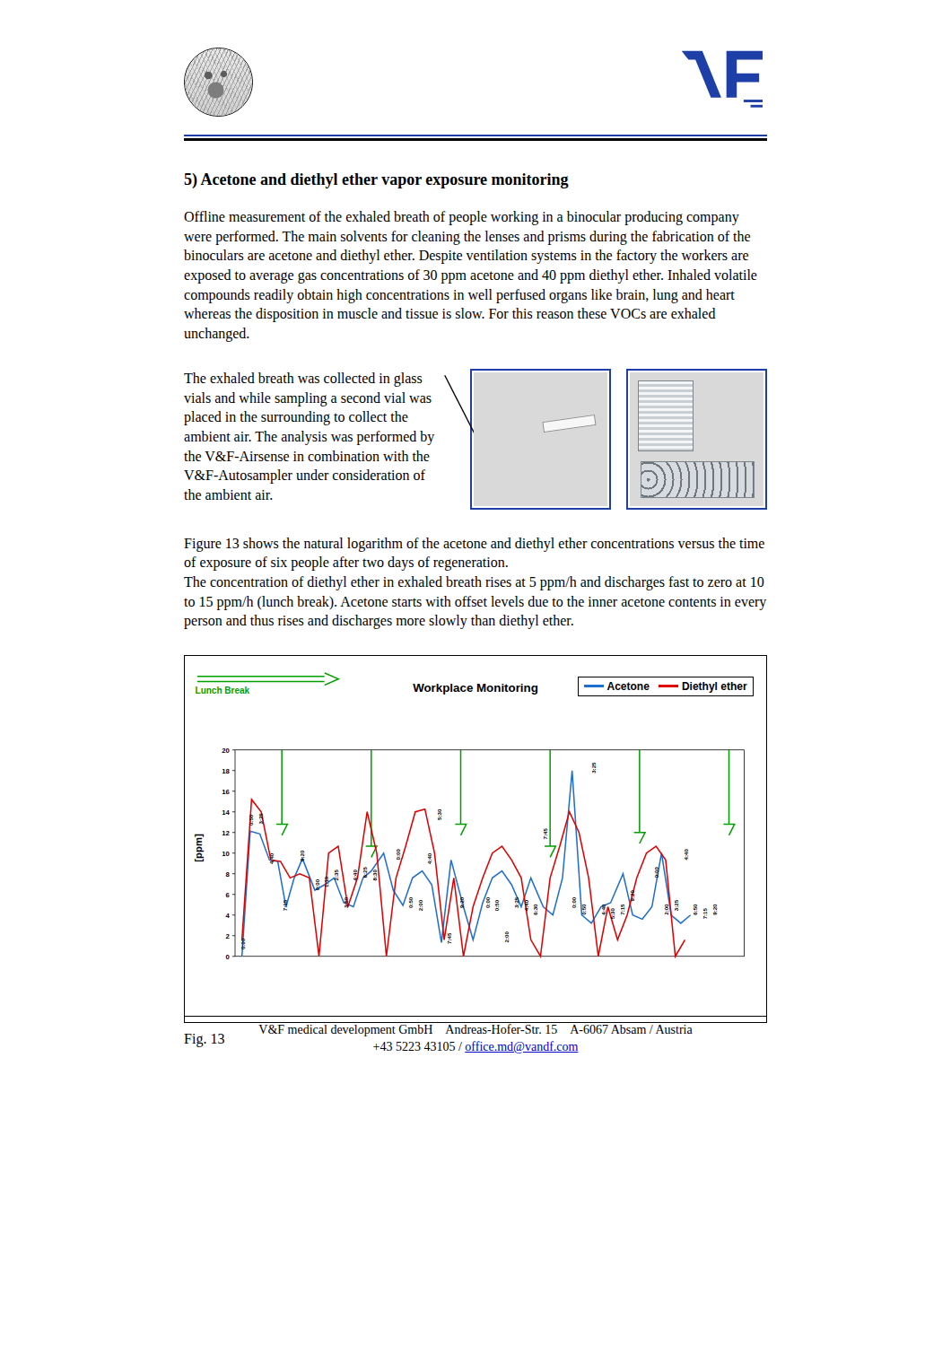5) Acetone and diethyl ether vapor exposure monitoring
Offline measurement of the exhaled breath of people working in a binocular producing company were performed. The main solvents for cleaning the lenses and prisms during the fabrication of the binoculars are acetone and diethyl ether. Despite ventilation systems in the factory the workers are exposed to average gas concentrations of 30 ppm acetone and 40 ppm diethyl ether. Inhaled volatile compounds readily obtain high concentrations in well perfused organs like brain, lung and heart whereas the disposition in muscle and tissue is slow. For this reason these VOCs are exhaled unchanged.
The exhaled breath was collected in glass vials and while sampling a second vial was placed in the surrounding to collect the ambient air. The analysis was performed by the V&F-Airsense in combination with the V&F-Autosampler under consideration of the ambient air.
Figure 13 shows the natural logarithm of the acetone and diethyl ether concentrations versus the time of exposure of six people after two days of regeneration.
The concentration of diethyl ether in exhaled breath rises at 5 ppm/h and discharges fast to zero at 10 to 15 ppm/h (lunch break). Acetone starts with offset levels due to the inner acetone contents in every person and thus rises and discharges more slowly than diethyl ether.
Lunch Break
Workplace Monitoring
Acetone Diethyl ether
[ppm]
20 18 16 14 12 10 8 6 4 2 0 0:00 0:50 3:25 4:40 7:15 9:20 0:00 1:10 2:35 3:50 4:40 6:25 8:30 0:00 0:50 2:00 4:40 5:30 7:45 9:20 0:00 0:50 2:00 3:25 4:40 6:30 7:45 0:00 0:50 3:25 4:40 5:30 7:15 9:20 0:00 2:00 3:25 4:40 6:50 7:15 9:20
Fig. 13
V&F medical development GmbH Andreas-Hofer-Str. 15 A-6067 Absam / Austria
+43 5223 43105 / office.md@vandf.com